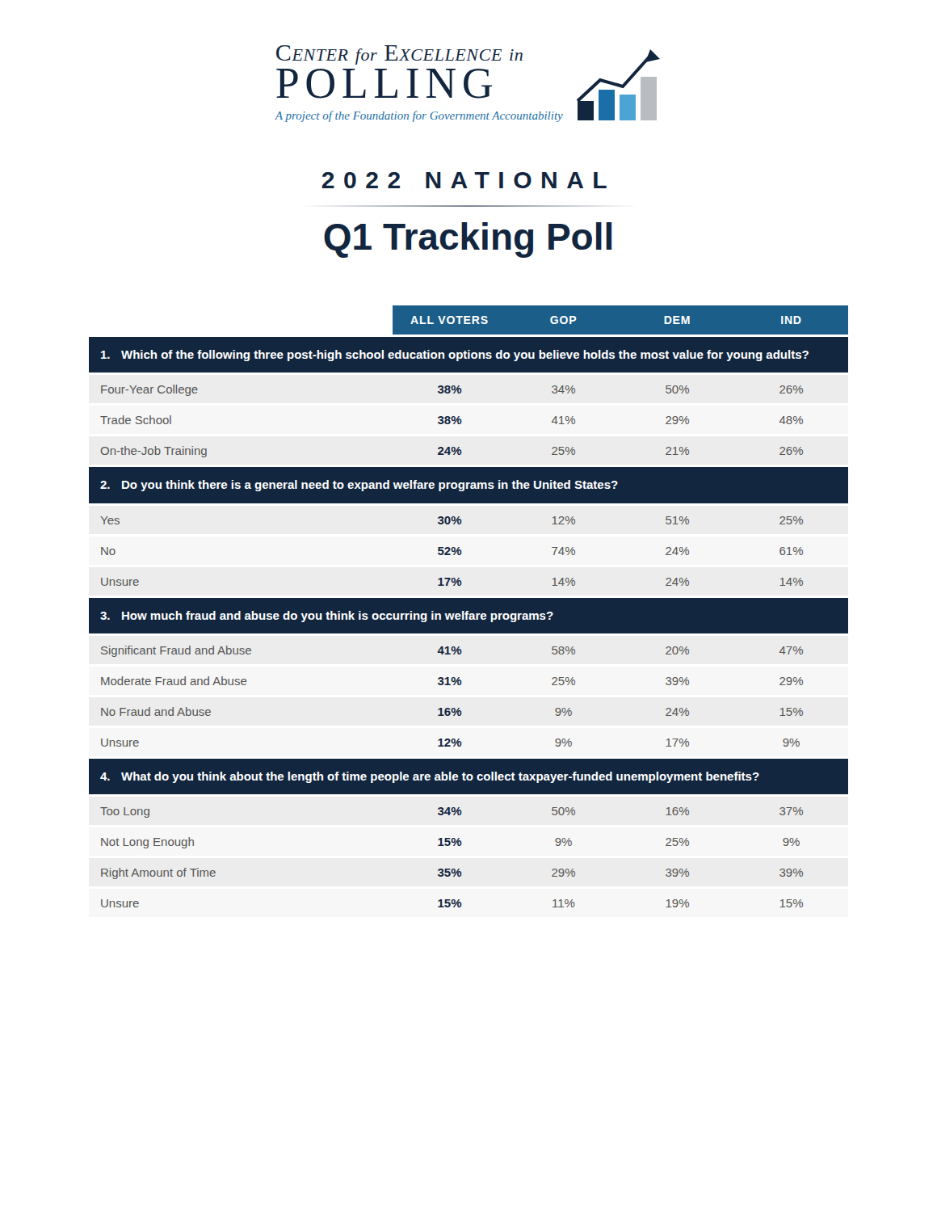CENTER for EXCELLENCE in
POLLING
A project of the Foundation for Government Accountability
2022 NATIONAL
Q1 Tracking Poll
| | ALL VOTERS | GOP | DEM | IND |
| --- | --- | --- | --- | --- |
| 1. Which of the following three post-high school education options do you believe holds the most value for young adults? |
| Four-Year College | 38% | 34% | 50% | 26% |
| Trade School | 38% | 41% | 29% | 48% |
| On-the-Job Training | 24% | 25% | 21% | 26% |
| 2. Do you think there is a general need to expand welfare programs in the United States? |
| Yes | 30% | 12% | 51% | 25% |
| No | 52% | 74% | 24% | 61% |
| Unsure | 17% | 14% | 24% | 14% |
| 3. How much fraud and abuse do you think is occurring in welfare programs? |
| Significant Fraud and Abuse | 41% | 58% | 20% | 47% |
| Moderate Fraud and Abuse | 31% | 25% | 39% | 29% |
| No Fraud and Abuse | 16% | 9% | 24% | 15% |
| Unsure | 12% | 9% | 17% | 9% |
| 4. What do you think about the length of time people are able to collect taxpayer-funded unemployment benefits? |
| Too Long | 34% | 50% | 16% | 37% |
| Not Long Enough | 15% | 9% | 25% | 9% |
| Right Amount of Time | 35% | 29% | 39% | 39% |
| Unsure | 15% | 11% | 19% | 15% |